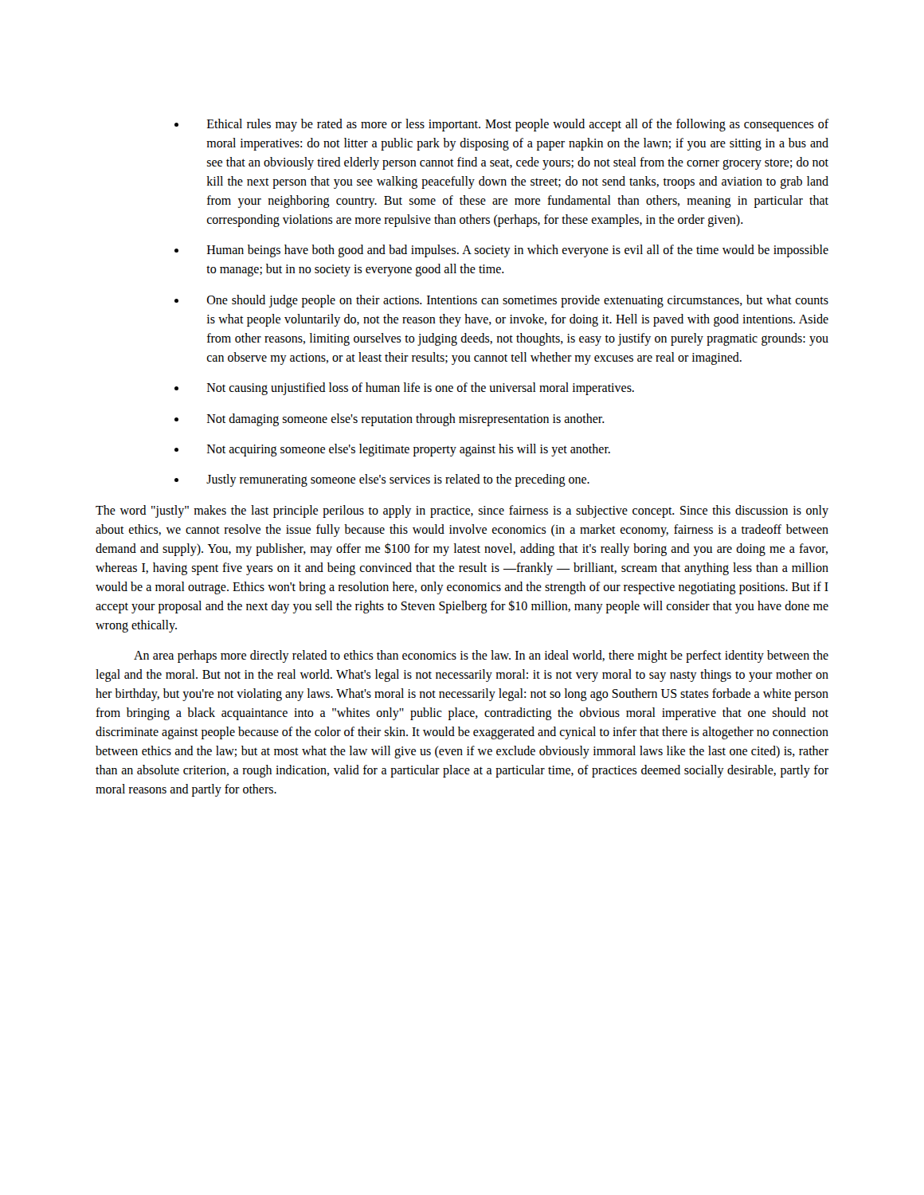Ethical rules may be rated as more or less important. Most people would accept all of the following as consequences of moral imperatives: do not litter a public park by disposing of a paper napkin on the lawn; if you are sitting in a bus and see that an obviously tired elderly person cannot find a seat, cede yours; do not steal from the corner grocery store; do not kill the next person that you see walking peacefully down the street; do not send tanks, troops and aviation to grab land from your neighboring country. But some of these are more fundamental than others, meaning in particular that corresponding violations are more repulsive than others (perhaps, for these examples, in the order given).
Human beings have both good and bad impulses. A society in which everyone is evil all of the time would be impossible to manage; but in no society is everyone good all the time.
One should judge people on their actions. Intentions can sometimes provide extenuating circumstances, but what counts is what people voluntarily do, not the reason they have, or invoke, for doing it. Hell is paved with good intentions. Aside from other reasons, limiting ourselves to judging deeds, not thoughts, is easy to justify on purely pragmatic grounds: you can observe my actions, or at least their results; you cannot tell whether my excuses are real or imagined.
Not causing unjustified loss of human life is one of the universal moral imperatives.
Not damaging someone else's reputation through misrepresentation is another.
Not acquiring someone else's legitimate property against his will is yet another.
Justly remunerating someone else's services is related to the preceding one.
The word "justly" makes the last principle perilous to apply in practice, since fairness is a subjective concept. Since this discussion is only about ethics, we cannot resolve the issue fully because this would involve economics (in a market economy, fairness is a tradeoff between demand and supply). You, my publisher, may offer me $100 for my latest novel, adding that it's really boring and you are doing me a favor, whereas I, having spent five years on it and being convinced that the result is —frankly — brilliant, scream that anything less than a million would be a moral outrage. Ethics won't bring a resolution here, only economics and the strength of our respective negotiating positions. But if I accept your proposal and the next day you sell the rights to Steven Spielberg for $10 million, many people will consider that you have done me wrong ethically.
An area perhaps more directly related to ethics than economics is the law. In an ideal world, there might be perfect identity between the legal and the moral. But not in the real world. What's legal is not necessarily moral: it is not very moral to say nasty things to your mother on her birthday, but you're not violating any laws. What's moral is not necessarily legal: not so long ago Southern US states forbade a white person from bringing a black acquaintance into a "whites only" public place, contradicting the obvious moral imperative that one should not discriminate against people because of the color of their skin. It would be exaggerated and cynical to infer that there is altogether no connection between ethics and the law; but at most what the law will give us (even if we exclude obviously immoral laws like the last one cited) is, rather than an absolute criterion, a rough indication, valid for a particular place at a particular time, of practices deemed socially desirable, partly for moral reasons and partly for others.